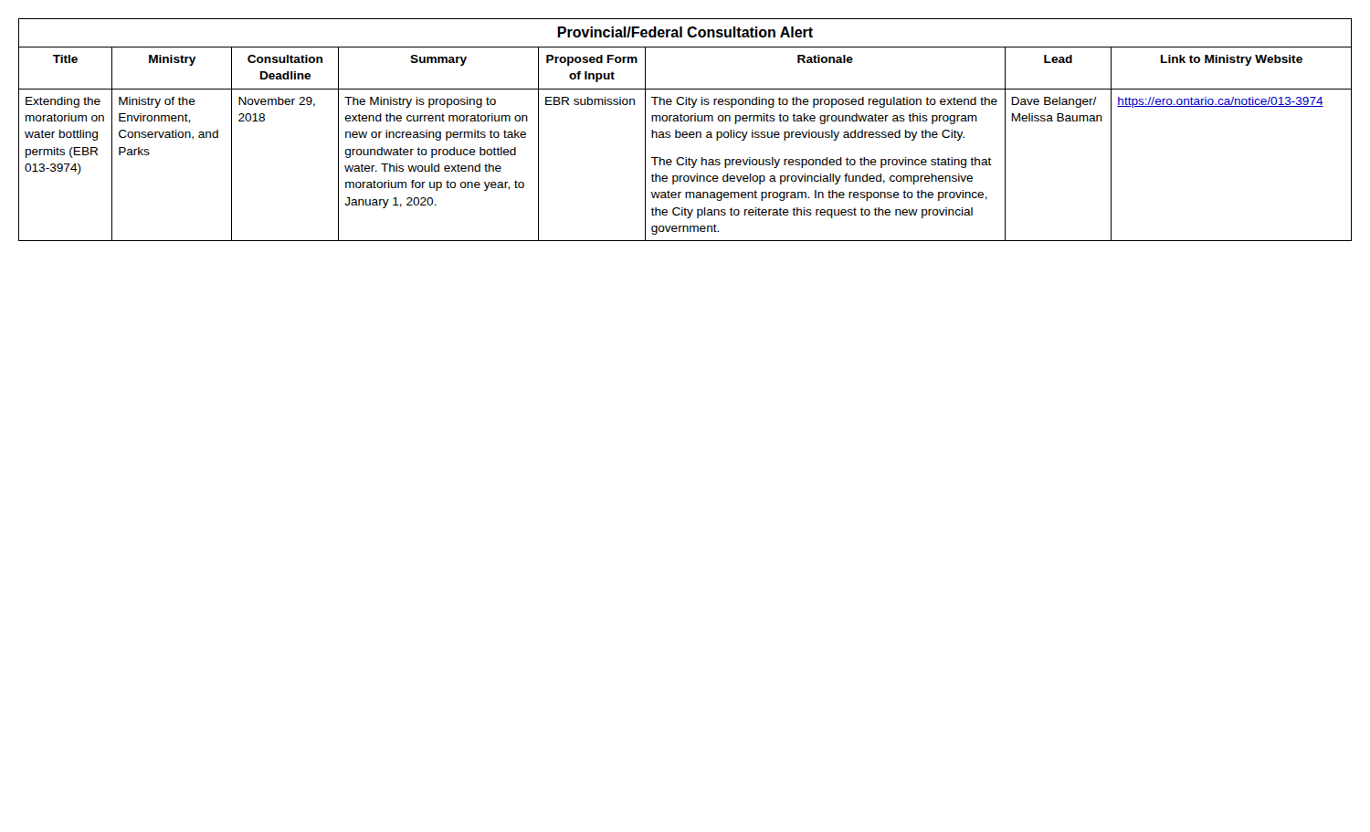Provincial/Federal Consultation Alert
| Title | Ministry | Consultation Deadline | Summary | Proposed Form of Input | Rationale | Lead | Link to Ministry Website |
| --- | --- | --- | --- | --- | --- | --- | --- |
| Extending the moratorium on water bottling permits (EBR 013-3974) | Ministry of the Environment, Conservation, and Parks | November 29, 2018 | The Ministry is proposing to extend the current moratorium on new or increasing permits to take groundwater to produce bottled water. This would extend the moratorium for up to one year, to January 1, 2020. | EBR submission | The City is responding to the proposed regulation to extend the moratorium on permits to take groundwater as this program has been a policy issue previously addressed by the City. The City has previously responded to the province stating that the province develop a provincially funded, comprehensive water management program. In the response to the province, the City plans to reiterate this request to the new provincial government. | Dave Belanger/ Melissa Bauman | https://ero.ontario.ca/notice/013-3974 |